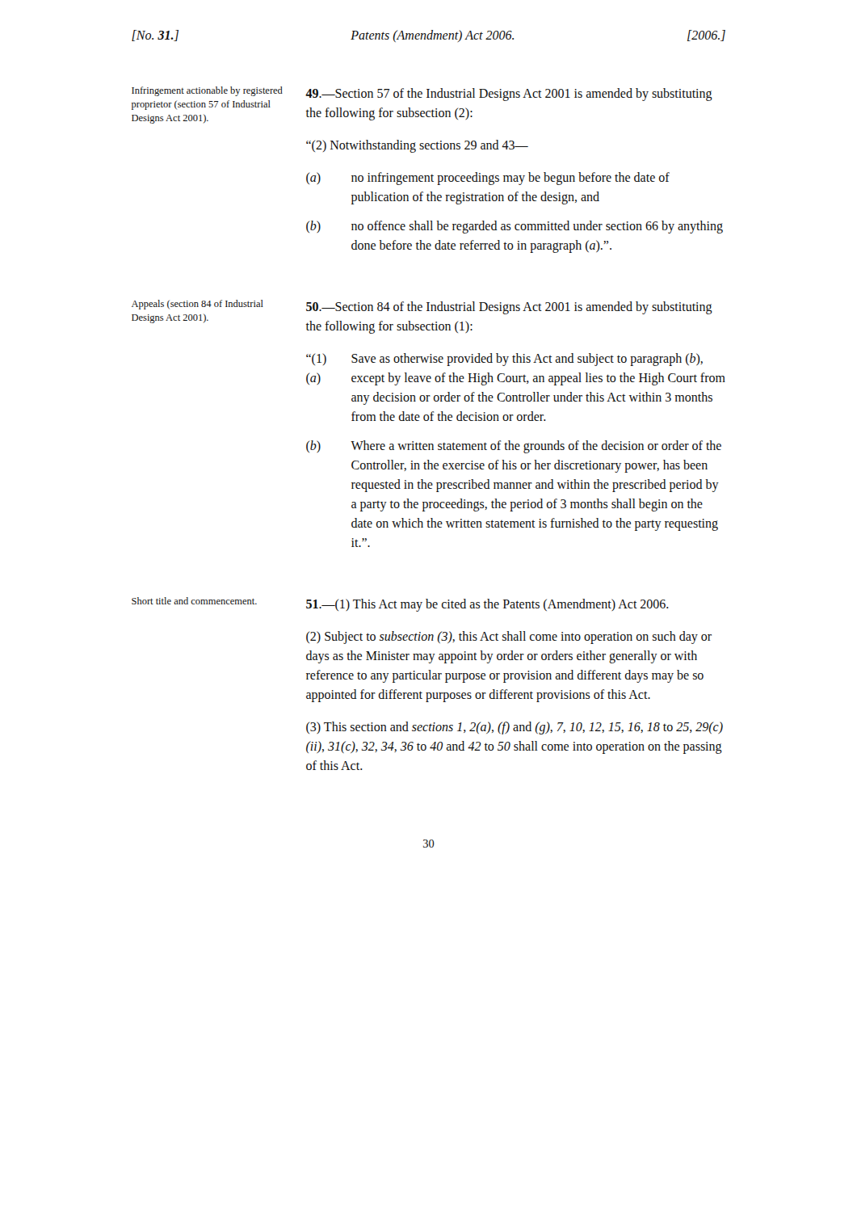[No. 31.] Patents (Amendment) Act 2006. [2006.]
Infringement actionable by registered proprietor (section 57 of Industrial Designs Act 2001).
49.—Section 57 of the Industrial Designs Act 2001 is amended by substituting the following for subsection (2):
“(2) Notwithstanding sections 29 and 43—
(a) no infringement proceedings may be begun before the date of publication of the registration of the design, and
(b) no offence shall be regarded as committed under section 66 by anything done before the date referred to in paragraph (a).”.
Appeals (section 84 of Industrial Designs Act 2001).
50.—Section 84 of the Industrial Designs Act 2001 is amended by substituting the following for subsection (1):
“(1) (a) Save as otherwise provided by this Act and subject to paragraph (b), except by leave of the High Court, an appeal lies to the High Court from any decision or order of the Controller under this Act within 3 months from the date of the decision or order.
(b) Where a written statement of the grounds of the decision or order of the Controller, in the exercise of his or her discretionary power, has been requested in the prescribed manner and within the prescribed period by a party to the proceedings, the period of 3 months shall begin on the date on which the written statement is furnished to the party requesting it.”.
Short title and commencement.
51.—(1) This Act may be cited as the Patents (Amendment) Act 2006.
(2) Subject to subsection (3), this Act shall come into operation on such day or days as the Minister may appoint by order or orders either generally or with reference to any particular purpose or provision and different days may be so appointed for different purposes or different provisions of this Act.
(3) This section and sections 1, 2(a), (f) and (g), 7, 10, 12, 15, 16, 18 to 25, 29(c)(ii), 31(c), 32, 34, 36 to 40 and 42 to 50 shall come into operation on the passing of this Act.
30